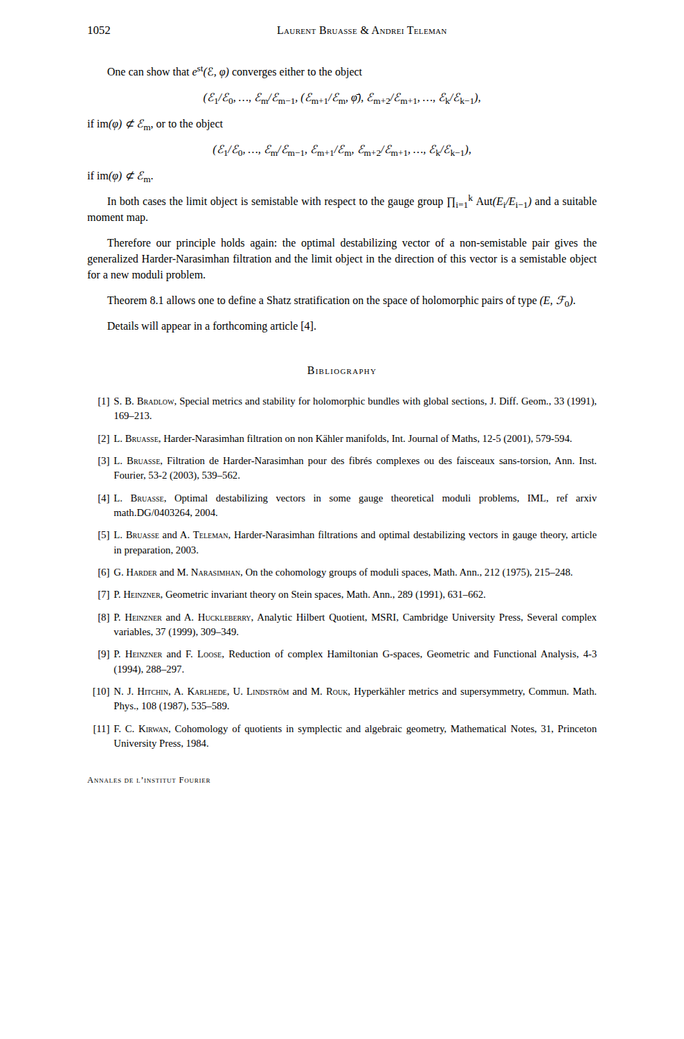1052
Laurent Bruasse & Andrei Teleman
One can show that est(ℰ, φ) converges either to the object
(ℰ1/ℰ0, …, ℰm/ℰm−1, (ℰm+1/ℰm, φ̄), ℰm+2/ℰm+1, …, ℰk/ℰk−1),
if im(φ) ⊄ ℰm, or to the object
(ℰ1/ℰ0, …, ℰm/ℰm−1, ℰm+1/ℰm, ℰm+2/ℰm+1, …, ℰk/ℰk−1),
if im(φ) ⊄ ℰm.
In both cases the limit object is semistable with respect to the gauge group ∏i=1k Aut(Ei/Ei−1) and a suitable moment map.
Therefore our principle holds again: the optimal destabilizing vector of a non-semistable pair gives the generalized Harder-Narasimhan filtration and the limit object in the direction of this vector is a semistable object for a new moduli problem.
Theorem 8.1 allows one to define a Shatz stratification on the space of holomorphic pairs of type (E, ℱ0).
Details will appear in a forthcoming article [4].
Bibliography
[1] S. B. Bradlow, Special metrics and stability for holomorphic bundles with global sections, J. Diff. Geom., 33 (1991), 169–213.
[2] L. Bruasse, Harder-Narasimhan filtration on non Kähler manifolds, Int. Journal of Maths, 12-5 (2001), 579-594.
[3] L. Bruasse, Filtration de Harder-Narasimhan pour des fibrés complexes ou des faisceaux sans-torsion, Ann. Inst. Fourier, 53-2 (2003), 539–562.
[4] L. Bruasse, Optimal destabilizing vectors in some gauge theoretical moduli problems, IML, ref arxiv math.DG/0403264, 2004.
[5] L. Bruasse and A. Teleman, Harder-Narasimhan filtrations and optimal destabilizing vectors in gauge theory, article in preparation, 2003.
[6] G. Harder and M. Narasimhan, On the cohomology groups of moduli spaces, Math. Ann., 212 (1975), 215–248.
[7] P. Heinzner, Geometric invariant theory on Stein spaces, Math. Ann., 289 (1991), 631–662.
[8] P. Heinzner and A. Huckleberry, Analytic Hilbert Quotient, MSRI, Cambridge University Press, Several complex variables, 37 (1999), 309–349.
[9] P. Heinzner and F. Loose, Reduction of complex Hamiltonian G-spaces, Geometric and Functional Analysis, 4-3 (1994), 288–297.
[10] N. J. Hitchin, A. Karlhede, U. Lindström and M. Rouk, Hyperkähler metrics and supersymmetry, Commun. Math. Phys., 108 (1987), 535–589.
[11] F. C. Kirwan, Cohomology of quotients in symplectic and algebraic geometry, Mathematical Notes, 31, Princeton University Press, 1984.
Annales de l’institut Fourier